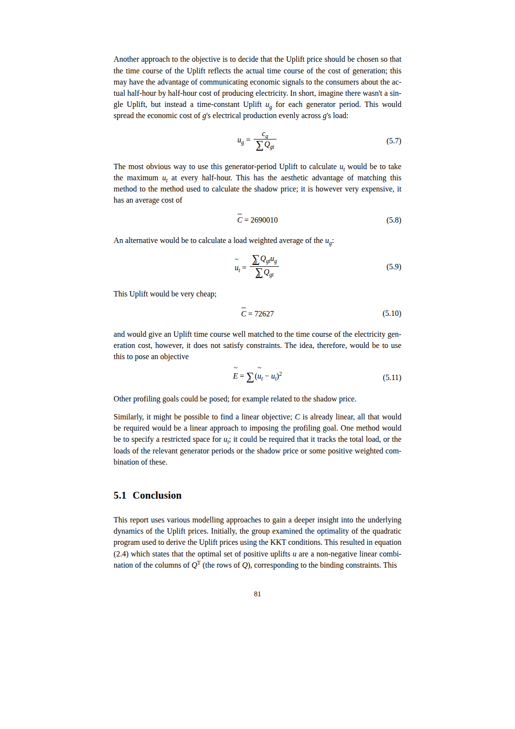Another approach to the objective is to decide that the Uplift price should be chosen so that the time course of the Uplift reflects the actual time course of the cost of generation; this may have the advantage of communicating economic signals to the consumers about the actual half-hour by half-hour cost of producing electricity. In short, imagine there wasn't a single Uplift, but instead a time-constant Uplift ug for each generator period. This would spread the economic cost of g's electrical production evenly across g's load:
ug = cg∑t Qgt
(5.7)
The most obvious way to use this generator-period Uplift to calculate ut would be to take the maximum ut at every half-hour. This has the aesthetic advantage of matching this method to the method used to calculate the shadow price; it is however very expensive, it has an average cost of
C = 2690010
(5.8)
An alternative would be to calculate a load weighted average of the ug:
ut = ∑g Qgtug∑g Qgt
(5.9)
This Uplift would be very cheap;
C = 72627
(5.10)
and would give an Uplift time course well matched to the time course of the electricity generation cost, however, it does not satisfy constraints. The idea, therefore, would be to use this to pose an objective
E = ∑t(ut − ut)2
(5.11)
Other profiling goals could be posed; for example related to the shadow price.
Similarly, it might be possible to find a linear objective; C is already linear, all that would be required would be a linear approach to imposing the profiling goal. One method would be to specify a restricted space for ut; it could be required that it tracks the total load, or the loads of the relevant generator periods or the shadow price or some positive weighted combination of these.
5.1 Conclusion
This report uses various modelling approaches to gain a deeper insight into the underlying dynamics of the Uplift prices. Initially, the group examined the optimality of the quadratic program used to derive the Uplift prices using the KKT conditions. This resulted in equation (2.4) which states that the optimal set of positive uplifts u are a non-negative linear combination of the columns of QT (the rows of Q), corresponding to the binding constraints. This
81